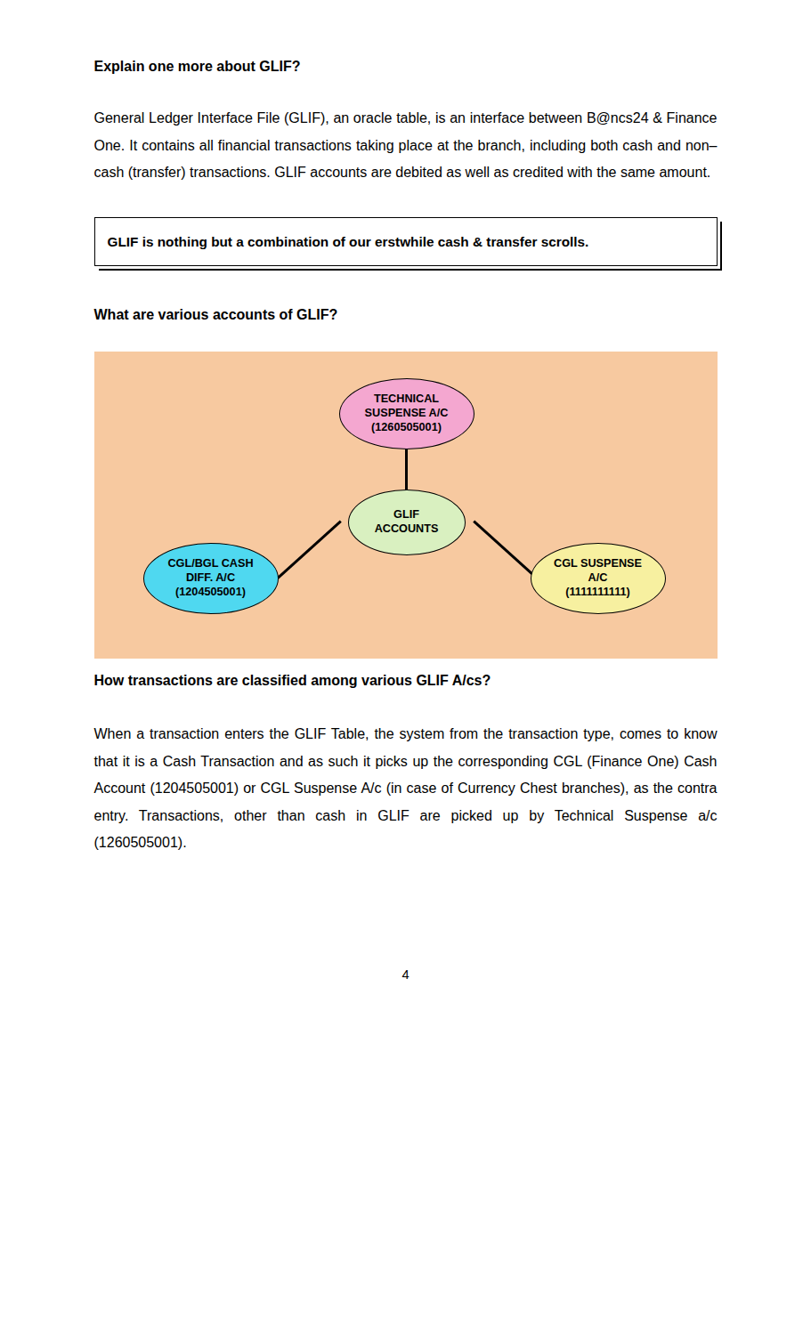Explain one more about GLIF?
General Ledger Interface File (GLIF), an oracle table, is an interface between B@ncs24 & Finance One. It contains all financial transactions taking place at the branch, including both cash and non–cash (transfer) transactions. GLIF accounts are debited as well as credited with the same amount.
GLIF is nothing but a combination of our erstwhile cash & transfer scrolls.
What are various accounts of GLIF?
TECHNICAL
SUSPENSE A/C
(1260505001)
GLIF
ACCOUNTS
CGL/BGL CASH
DIFF. A/C
(1204505001)
CGL SUSPENSE
A/C
(1111111111)
How transactions are classified among various GLIF A/cs?
When a transaction enters the GLIF Table, the system from the transaction type, comes to know that it is a Cash Transaction and as such it picks up the corresponding CGL (Finance One) Cash Account (1204505001) or CGL Suspense A/c (in case of Currency Chest branches), as the contra entry. Transactions, other than cash in GLIF are picked up by Technical Suspense a/c (1260505001).
4